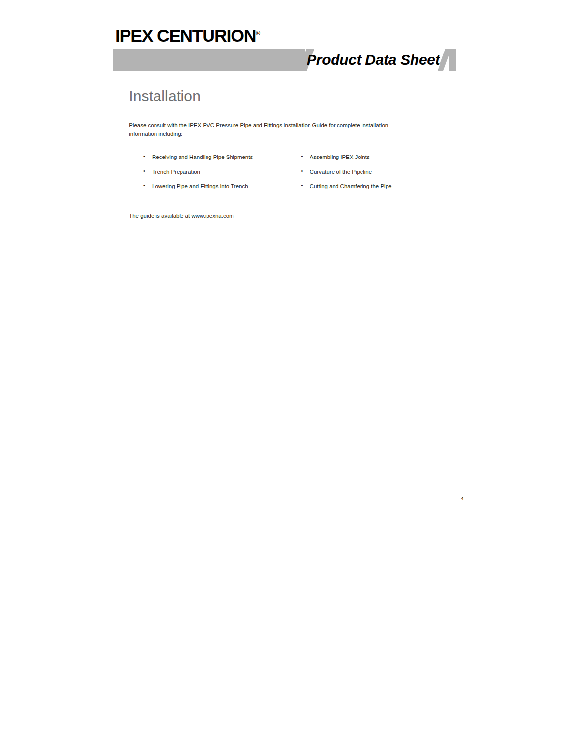IPEX CENTURION®
Product Data Sheet
Installation
Please consult with the IPEX PVC Pressure Pipe and Fittings Installation Guide for complete installation information including:
Receiving and Handling Pipe Shipments
Trench Preparation
Lowering Pipe and Fittings into Trench
Assembling IPEX Joints
Curvature of the Pipeline
Cutting and Chamfering the Pipe
The guide is available at www.ipexna.com
4